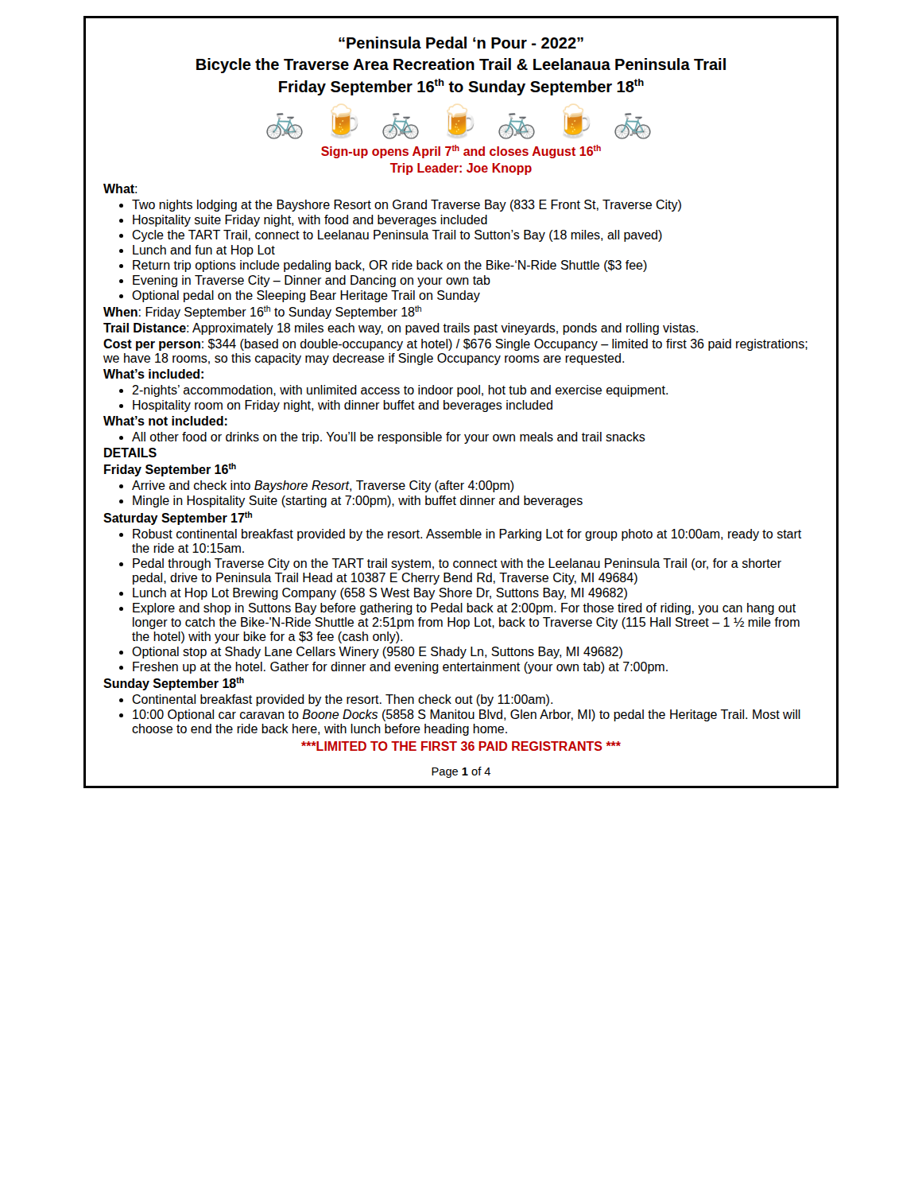“Peninsula Pedal ‘n Pour - 2022”
Bicycle the Traverse Area Recreation Trail & Leelanaua Peninsula Trail
Friday September 16th to Sunday September 18th
🚲 🍺 🚲 🍺 🚲 🍺 🚲
Sign-up opens April 7th and closes August 16th
Trip Leader: Joe Knopp
What:
Two nights lodging at the Bayshore Resort on Grand Traverse Bay (833 E Front St, Traverse City)
Hospitality suite Friday night, with food and beverages included
Cycle the TART Trail, connect to Leelanau Peninsula Trail to Sutton’s Bay (18 miles, all paved)
Lunch and fun at Hop Lot
Return trip options include pedaling back, OR ride back on the Bike-‘N-Ride Shuttle ($3 fee)
Evening in Traverse City – Dinner and Dancing on your own tab
Optional pedal on the Sleeping Bear Heritage Trail on Sunday
When: Friday September 16th to Sunday September 18th
Trail Distance: Approximately 18 miles each way, on paved trails past vineyards, ponds and rolling vistas.
Cost per person: $344 (based on double-occupancy at hotel) / $676 Single Occupancy – limited to first 36 paid registrations; we have 18 rooms, so this capacity may decrease if Single Occupancy rooms are requested.
What’s included:
2-nights’ accommodation, with unlimited access to indoor pool, hot tub and exercise equipment.
Hospitality room on Friday night, with dinner buffet and beverages included
What’s not included:
All other food or drinks on the trip. You’ll be responsible for your own meals and trail snacks
DETAILS
Friday September 16th
Arrive and check into Bayshore Resort, Traverse City (after 4:00pm)
Mingle in Hospitality Suite (starting at 7:00pm), with buffet dinner and beverages
Saturday September 17th
Robust continental breakfast provided by the resort. Assemble in Parking Lot for group photo at 10:00am, ready to start the ride at 10:15am.
Pedal through Traverse City on the TART trail system, to connect with the Leelanau Peninsula Trail (or, for a shorter pedal, drive to Peninsula Trail Head at 10387 E Cherry Bend Rd, Traverse City, MI 49684)
Lunch at Hop Lot Brewing Company (658 S West Bay Shore Dr, Suttons Bay, MI 49682)
Explore and shop in Suttons Bay before gathering to Pedal back at 2:00pm. For those tired of riding, you can hang out longer to catch the Bike-'N-Ride Shuttle at 2:51pm from Hop Lot, back to Traverse City (115 Hall Street – 1 ½ mile from the hotel) with your bike for a $3 fee (cash only).
Optional stop at Shady Lane Cellars Winery (9580 E Shady Ln, Suttons Bay, MI 49682)
Freshen up at the hotel. Gather for dinner and evening entertainment (your own tab) at 7:00pm.
Sunday September 18th
Continental breakfast provided by the resort. Then check out (by 11:00am).
10:00 Optional car caravan to Boone Docks (5858 S Manitou Blvd, Glen Arbor, MI) to pedal the Heritage Trail. Most will choose to end the ride back here, with lunch before heading home.
***LIMITED TO THE FIRST 36 PAID REGISTRANTS ***
Page 1 of 4